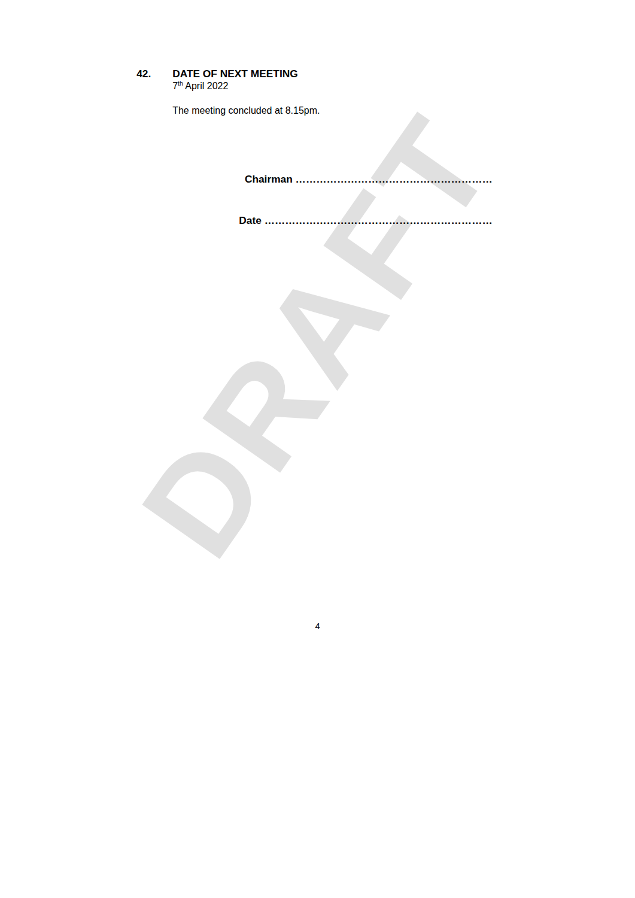DRAFT
42.
DATE OF NEXT MEETING
7th April 2022
The meeting concluded at 8.15pm.
Chairman …………………………………………………
Date …………………………………………………………
4